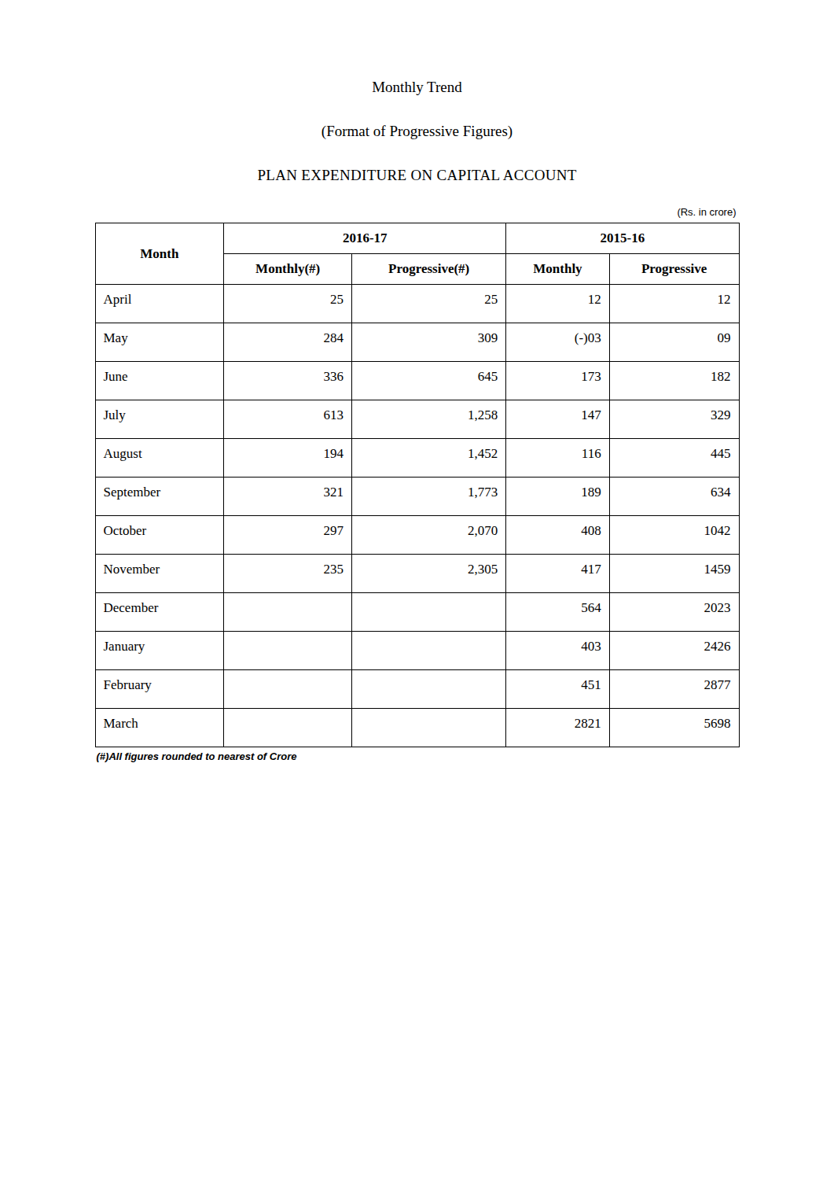Monthly Trend
(Format of Progressive Figures)
PLAN EXPENDITURE ON CAPITAL ACCOUNT
(Rs. in crore)
| Month | 2016-17 | 2015-16 |
| --- | --- | --- |
| Monthly(#) | Progressive(#) | Monthly | Progressive |
| April | 25 | 25 | 12 | 12 |
| May | 284 | 309 | (-)03 | 09 |
| June | 336 | 645 | 173 | 182 |
| July | 613 | 1,258 | 147 | 329 |
| August | 194 | 1,452 | 116 | 445 |
| September | 321 | 1,773 | 189 | 634 |
| October | 297 | 2,070 | 408 | 1042 |
| November | 235 | 2,305 | 417 | 1459 |
| December | | | 564 | 2023 |
| January | | | 403 | 2426 |
| February | | | 451 | 2877 |
| March | | | 2821 | 5698 |
(#)All figures rounded to nearest of Crore